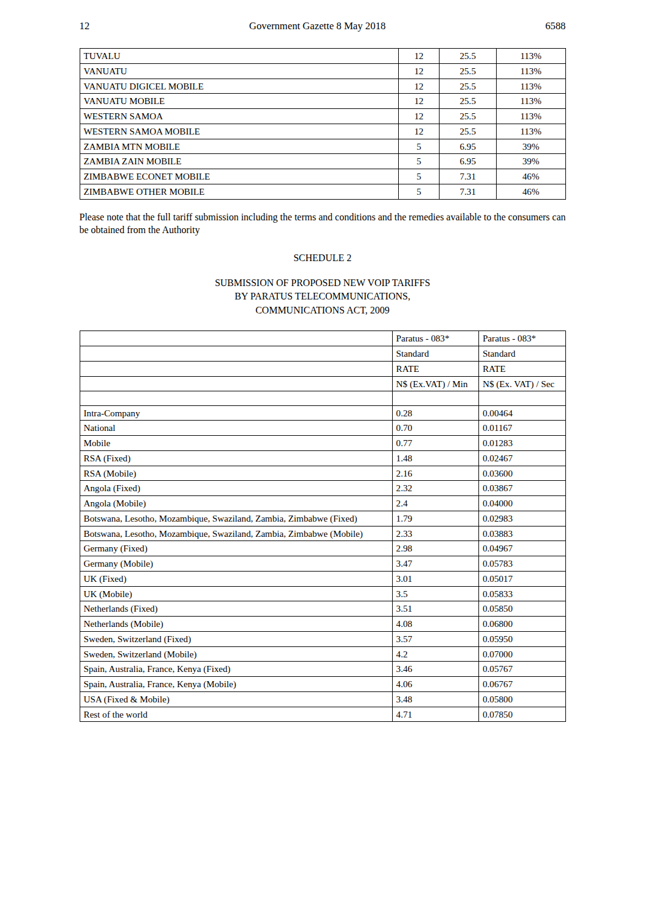12 Government Gazette 8 May 2018 6588
| TUVALU | 12 | 25.5 | 113% |
| VANUATU | 12 | 25.5 | 113% |
| VANUATU DIGICEL MOBILE | 12 | 25.5 | 113% |
| VANUATU MOBILE | 12 | 25.5 | 113% |
| WESTERN SAMOA | 12 | 25.5 | 113% |
| WESTERN SAMOA MOBILE | 12 | 25.5 | 113% |
| ZAMBIA MTN MOBILE | 5 | 6.95 | 39% |
| ZAMBIA ZAIN MOBILE | 5 | 6.95 | 39% |
| ZIMBABWE ECONET MOBILE | 5 | 7.31 | 46% |
| ZIMBABWE OTHER MOBILE | 5 | 7.31 | 46% |
Please note that the full tariff submission including the terms and conditions and the remedies available to the consumers can be obtained from the Authority
SCHEDULE 2
SUBMISSION OF PROPOSED NEW VOIP TARIFFS
BY PARATUS TELECOMMUNICATIONS,
COMMUNICATIONS ACT, 2009
| | Paratus - 083* | Paratus - 083* |
| | Standard | Standard |
| | RATE | RATE |
| | N$ (Ex.VAT) / Min | N$ (Ex. VAT) / Sec |
| Intra-Company | 0.28 | 0.00464 |
| National | 0.70 | 0.01167 |
| Mobile | 0.77 | 0.01283 |
| RSA (Fixed) | 1.48 | 0.02467 |
| RSA (Mobile) | 2.16 | 0.03600 |
| Angola (Fixed) | 2.32 | 0.03867 |
| Angola (Mobile) | 2.4 | 0.04000 |
| Botswana, Lesotho, Mozambique, Swaziland, Zambia, Zimbabwe (Fixed) | 1.79 | 0.02983 |
| Botswana, Lesotho, Mozambique, Swaziland, Zambia, Zimbabwe (Mobile) | 2.33 | 0.03883 |
| Germany (Fixed) | 2.98 | 0.04967 |
| Germany (Mobile) | 3.47 | 0.05783 |
| UK (Fixed) | 3.01 | 0.05017 |
| UK (Mobile) | 3.5 | 0.05833 |
| Netherlands (Fixed) | 3.51 | 0.05850 |
| Netherlands (Mobile) | 4.08 | 0.06800 |
| Sweden, Switzerland (Fixed) | 3.57 | 0.05950 |
| Sweden, Switzerland (Mobile) | 4.2 | 0.07000 |
| Spain, Australia, France, Kenya (Fixed) | 3.46 | 0.05767 |
| Spain, Australia, France, Kenya (Mobile) | 4.06 | 0.06767 |
| USA (Fixed & Mobile) | 3.48 | 0.05800 |
| Rest of the world | 4.71 | 0.07850 |